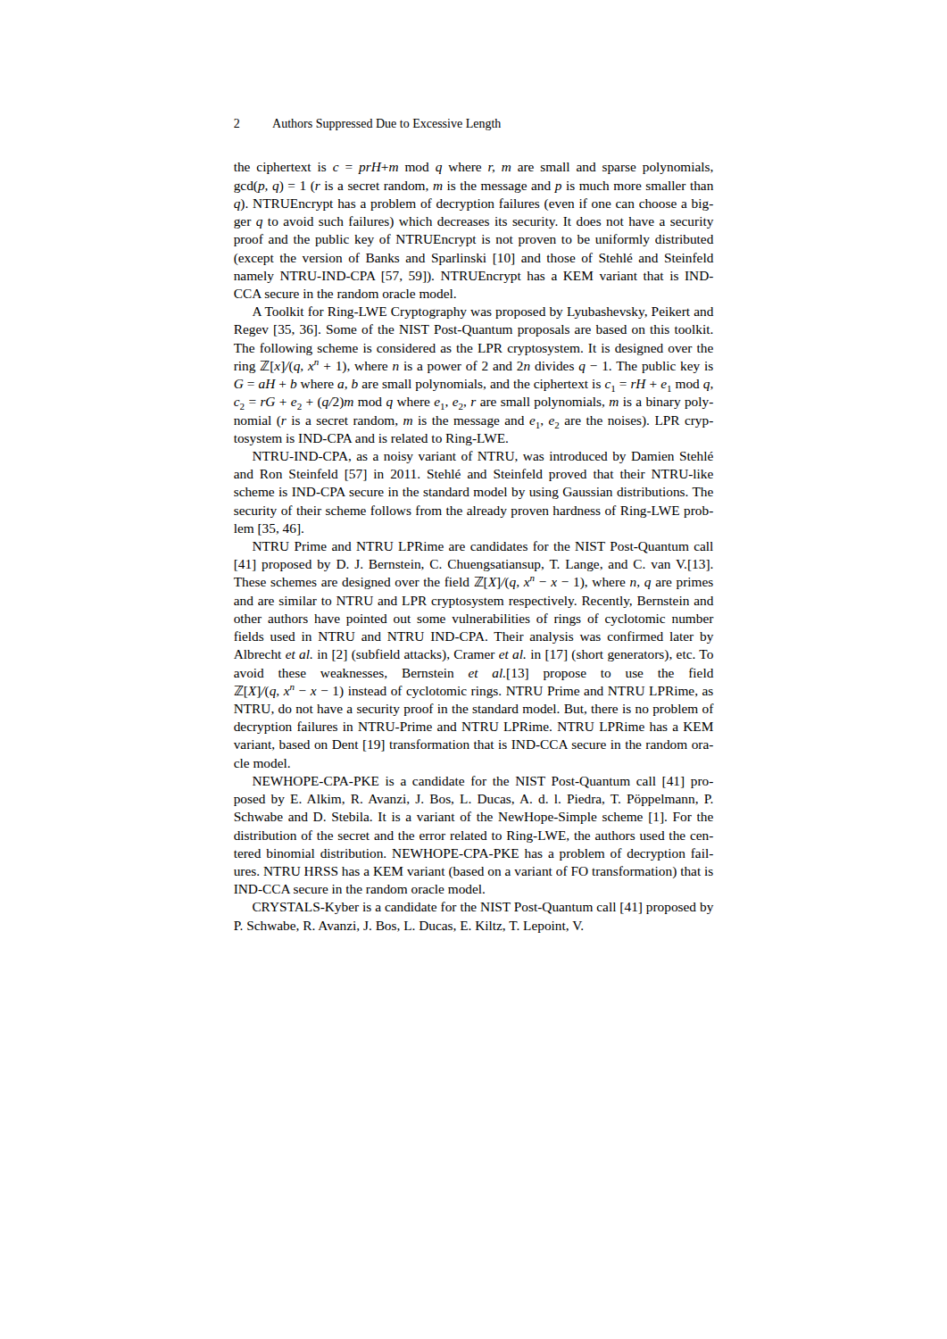2 Authors Suppressed Due to Excessive Length
the ciphertext is c = prH+m mod q where r, m are small and sparse polynomials, gcd(p, q) = 1 (r is a secret random, m is the message and p is much more smaller than q). NTRUEncrypt has a problem of decryption failures (even if one can choose a bigger q to avoid such failures) which decreases its security. It does not have a security proof and the public key of NTRUEncrypt is not proven to be uniformly distributed (except the version of Banks and Sparlinski [10] and those of Stehlé and Steinfeld namely NTRU-IND-CPA [57, 59]). NTRUEncrypt has a KEM variant that is IND-CCA secure in the random oracle model.
A Toolkit for Ring-LWE Cryptography was proposed by Lyubashevsky, Peikert and Regev [35, 36]. Some of the NIST Post-Quantum proposals are based on this toolkit. The following scheme is considered as the LPR cryptosystem. It is designed over the ring ℤ[x]/(q, xn + 1), where n is a power of 2 and 2n divides q − 1. The public key is G = aH + b where a, b are small polynomials, and the ciphertext is c1 = rH + e1 mod q, c2 = rG + e2 + (q/2)m mod q where e1, e2, r are small polynomials, m is a binary polynomial (r is a secret random, m is the message and e1, e2 are the noises). LPR cryptosystem is IND-CPA and is related to Ring-LWE.
NTRU-IND-CPA, as a noisy variant of NTRU, was introduced by Damien Stehlé and Ron Steinfeld [57] in 2011. Stehlé and Steinfeld proved that their NTRU-like scheme is IND-CPA secure in the standard model by using Gaussian distributions. The security of their scheme follows from the already proven hardness of Ring-LWE problem [35, 46].
NTRU Prime and NTRU LPRime are candidates for the NIST Post-Quantum call [41] proposed by D. J. Bernstein, C. Chuengsatiansup, T. Lange, and C. van V.[13]. These schemes are designed over the field ℤ[X]/(q, xn − x − 1), where n, q are primes and are similar to NTRU and LPR cryptosystem respectively. Recently, Bernstein and other authors have pointed out some vulnerabilities of rings of cyclotomic number fields used in NTRU and NTRU IND-CPA. Their analysis was confirmed later by Albrecht et al. in [2] (subfield attacks), Cramer et al. in [17] (short generators), etc. To avoid these weaknesses, Bernstein et al.[13] propose to use the field ℤ[X]/(q, xn − x − 1) instead of cyclotomic rings. NTRU Prime and NTRU LPRime, as NTRU, do not have a security proof in the standard model. But, there is no problem of decryption failures in NTRU-Prime and NTRU LPRime. NTRU LPRime has a KEM variant, based on Dent [19] transformation that is IND-CCA secure in the random oracle model.
NEWHOPE-CPA-PKE is a candidate for the NIST Post-Quantum call [41] proposed by E. Alkim, R. Avanzi, J. Bos, L. Ducas, A. d. l. Piedra, T. Pöppelmann, P. Schwabe and D. Stebila. It is a variant of the NewHope-Simple scheme [1]. For the distribution of the secret and the error related to Ring-LWE, the authors used the centered binomial distribution. NEWHOPE-CPA-PKE has a problem of decryption failures. NTRU HRSS has a KEM variant (based on a variant of FO transformation) that is IND-CCA secure in the random oracle model.
CRYSTALS-Kyber is a candidate for the NIST Post-Quantum call [41] proposed by P. Schwabe, R. Avanzi, J. Bos, L. Ducas, E. Kiltz, T. Lepoint, V.